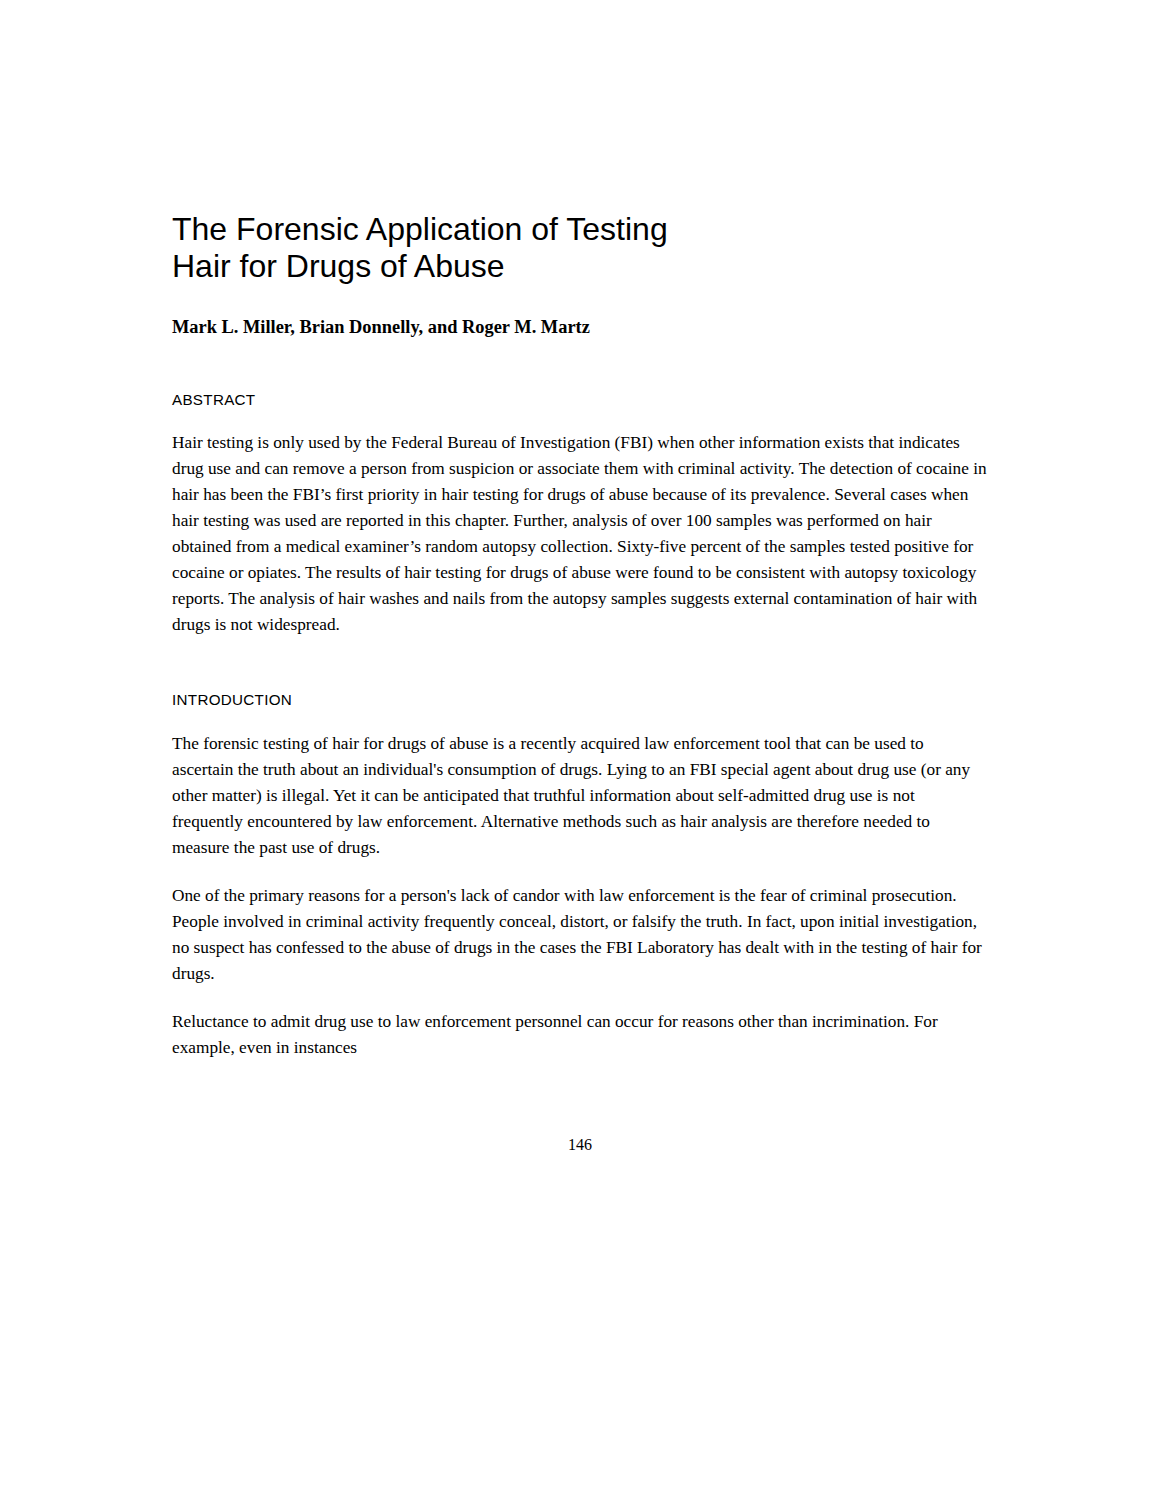The Forensic Application of Testing
Hair for Drugs of Abuse
Mark L. Miller, Brian Donnelly, and Roger M. Martz
ABSTRACT
Hair testing is only used by the Federal Bureau of Investigation (FBI) when other information exists that indicates drug use and can remove a person from suspicion or associate them with criminal activity. The detection of cocaine in hair has been the FBI’s first priority in hair testing for drugs of abuse because of its prevalence. Several cases when hair testing was used are reported in this chapter. Further, analysis of over 100 samples was performed on hair obtained from a medical examiner’s random autopsy collection. Sixty-five percent of the samples tested positive for cocaine or opiates. The results of hair testing for drugs of abuse were found to be consistent with autopsy toxicology reports. The analysis of hair washes and nails from the autopsy samples suggests external contamination of hair with drugs is not widespread.
INTRODUCTION
The forensic testing of hair for drugs of abuse is a recently acquired law enforcement tool that can be used to ascertain the truth about an individual's consumption of drugs. Lying to an FBI special agent about drug use (or any other matter) is illegal. Yet it can be anticipated that truthful information about self-admitted drug use is not frequently encountered by law enforcement. Alternative methods such as hair analysis are therefore needed to measure the past use of drugs.
One of the primary reasons for a person's lack of candor with law enforcement is the fear of criminal prosecution. People involved in criminal activity frequently conceal, distort, or falsify the truth. In fact, upon initial investigation, no suspect has confessed to the abuse of drugs in the cases the FBI Laboratory has dealt with in the testing of hair for drugs.
Reluctance to admit drug use to law enforcement personnel can occur for reasons other than incrimination. For example, even in instances
146